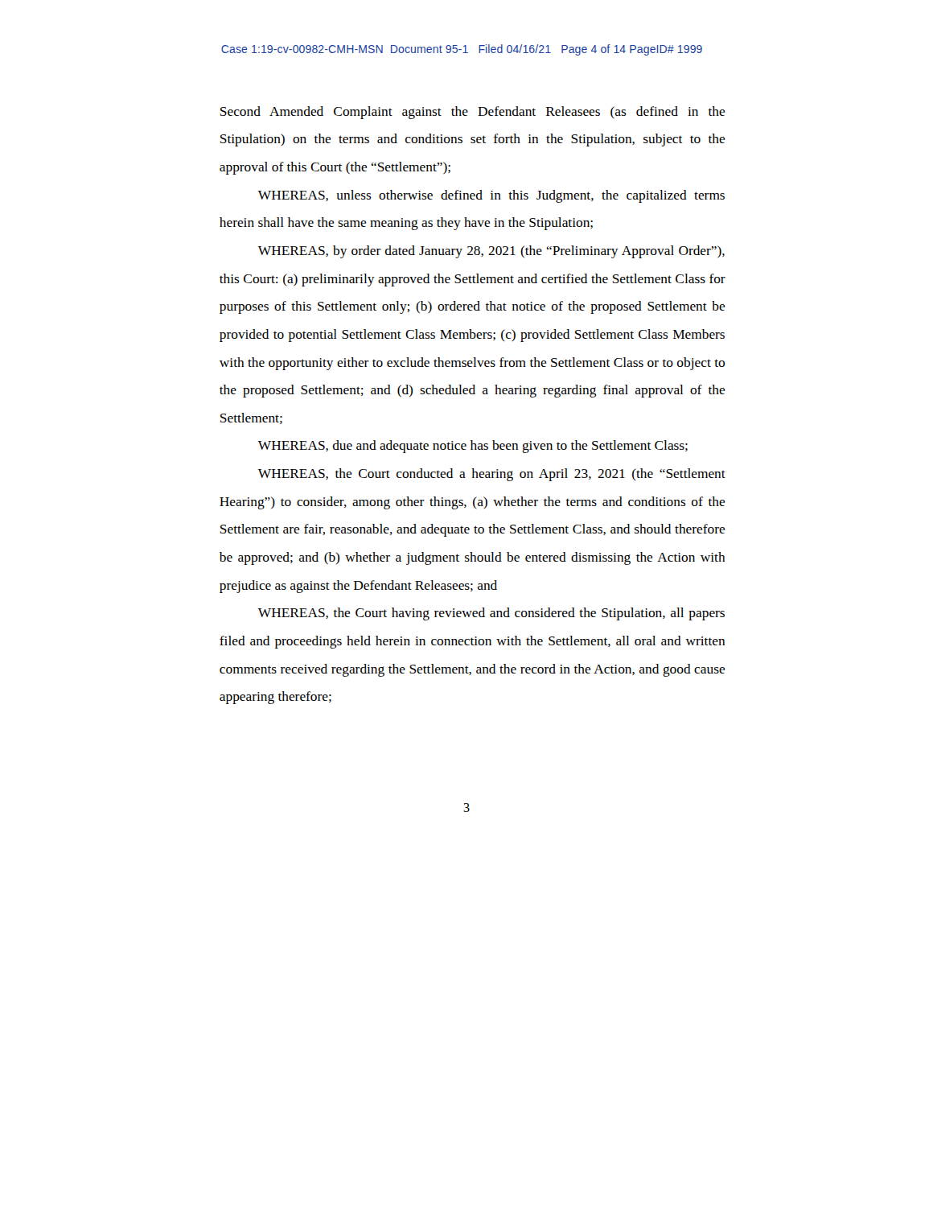Case 1:19-cv-00982-CMH-MSN Document 95-1 Filed 04/16/21 Page 4 of 14 PageID# 1999
Second Amended Complaint against the Defendant Releasees (as defined in the Stipulation) on the terms and conditions set forth in the Stipulation, subject to the approval of this Court (the “Settlement”);
WHEREAS, unless otherwise defined in this Judgment, the capitalized terms herein shall have the same meaning as they have in the Stipulation;
WHEREAS, by order dated January 28, 2021 (the “Preliminary Approval Order”), this Court: (a) preliminarily approved the Settlement and certified the Settlement Class for purposes of this Settlement only; (b) ordered that notice of the proposed Settlement be provided to potential Settlement Class Members; (c) provided Settlement Class Members with the opportunity either to exclude themselves from the Settlement Class or to object to the proposed Settlement; and (d) scheduled a hearing regarding final approval of the Settlement;
WHEREAS, due and adequate notice has been given to the Settlement Class;
WHEREAS, the Court conducted a hearing on April 23, 2021 (the “Settlement Hearing”) to consider, among other things, (a) whether the terms and conditions of the Settlement are fair, reasonable, and adequate to the Settlement Class, and should therefore be approved; and (b) whether a judgment should be entered dismissing the Action with prejudice as against the Defendant Releasees; and
WHEREAS, the Court having reviewed and considered the Stipulation, all papers filed and proceedings held herein in connection with the Settlement, all oral and written comments received regarding the Settlement, and the record in the Action, and good cause appearing therefore;
3